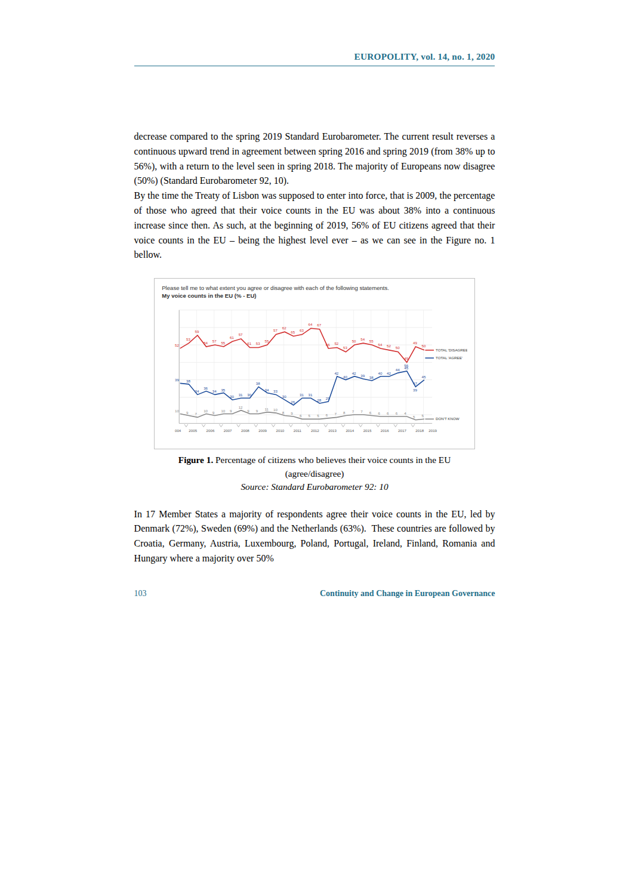EUROPOLITY, vol. 14, no. 1, 2020
decrease compared to the spring 2019 Standard Eurobarometer. The current result reverses a continuous upward trend in agreement between spring 2016 and spring 2019 (from 38% up to 56%), with a return to the level seen in spring 2018. The majority of Europeans now disagree (50%) (Standard Eurobarometer 92, 10).
By the time the Treaty of Lisbon was supposed to enter into force, that is 2009, the percentage of those who agreed that their voice counts in the EU was about 38% into a continuous increase since then. As such, at the beginning of 2019, 56% of EU citizens agreed that their voice counts in the EU – being the highest level ever – as we can see in the Figure no. 1 bellow.
Please tell me to what extent you agree or disagree with each of the following statements.
My voice counts in the EU (% - EU)
52 53 59 54 57 55 61 57 61 53 55 57 62 65 63 64 67 66 52 53 50 54 55 54 52 50 49 49 50 39 38 34 36 34 35 30 31 30 38 34 33 30 26 31 31 28 29 42 40 42 39 38 40 42 44 45 47 45 56 39 10 9 7 10 9 10 9 12 9 9 11 10 8 9 6 5 5 6 7 8 7 7 6 6 6 6 4 5 5 TOTAL 'DISAGREE' TOTAL 'AGREE' DON'T KNOW 004 2005 2006 2007 2008 2009 2010 2011 2012 2013 2014 2015 2016 2017 2018 2019
Figure 1. Percentage of citizens who believes their voice counts in the EU (agree/disagree)
Source: Standard Eurobarometer 92: 10
In 17 Member States a majority of respondents agree their voice counts in the EU, led by Denmark (72%), Sweden (69%) and the Netherlands (63%). These countries are followed by Croatia, Germany, Austria, Luxembourg, Poland, Portugal, Ireland, Finland, Romania and Hungary where a majority over 50%
103 Continuity and Change in European Governance